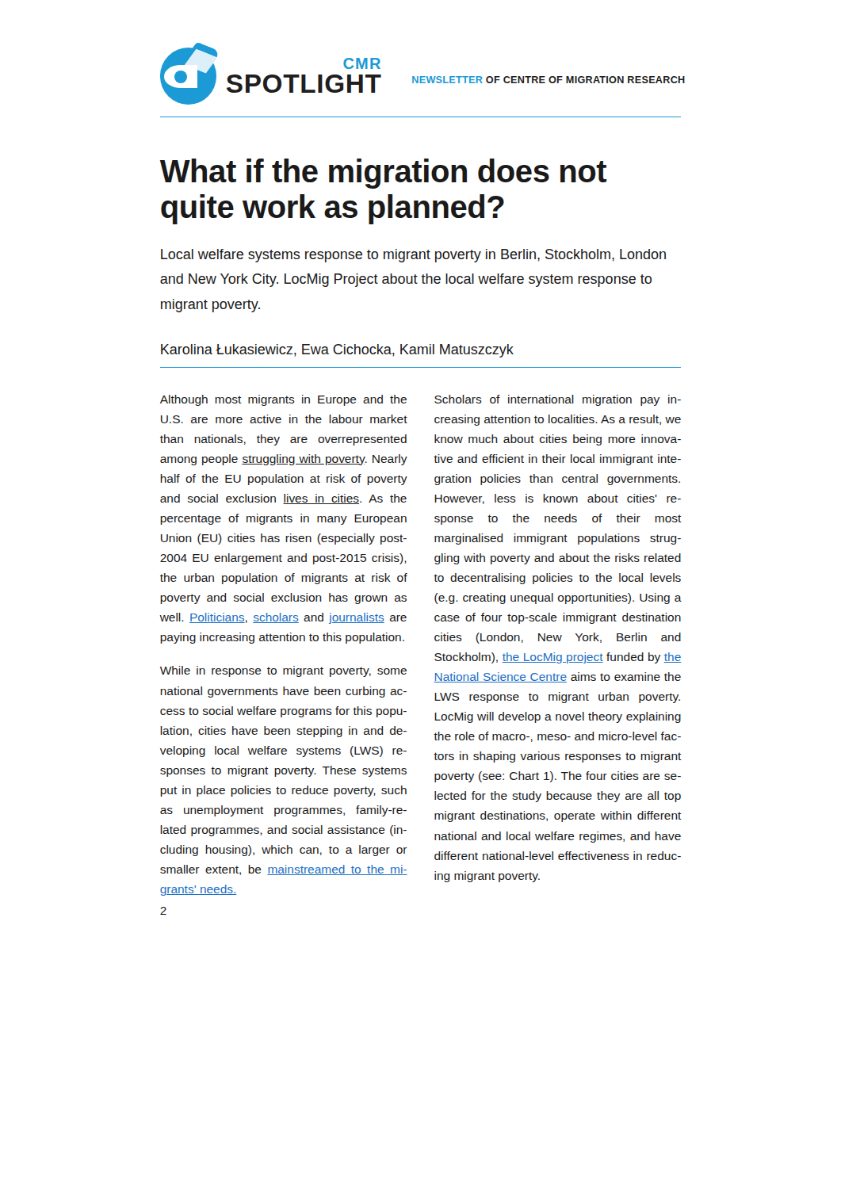CMR SPOTLIGHT
NEWSLETTER OF CENTRE OF MIGRATION RESEARCH
What if the migration does not quite work as planned?
Local welfare systems response to migrant poverty in Berlin, Stockholm, London and New York City. LocMig Project about the local welfare system response to migrant poverty.
Karolina Łukasiewicz, Ewa Cichocka, Kamil Matuszczyk
Although most migrants in Europe and the U.S. are more active in the labour market than nationals, they are overrepresented among people struggling with poverty. Nearly half of the EU population at risk of poverty and social exclusion lives in cities. As the percentage of migrants in many European Union (EU) cities has risen (especially post-2004 EU enlargement and post-2015 crisis), the urban population of migrants at risk of poverty and social exclusion has grown as well. Politicians, scholars and journalists are paying increasing attention to this population.
While in response to migrant poverty, some national governments have been curbing access to social welfare programs for this population, cities have been stepping in and developing local welfare systems (LWS) responses to migrant poverty. These systems put in place policies to reduce poverty, such as unemployment programmes, family-related programmes, and social assistance (including housing), which can, to a larger or smaller extent, be mainstreamed to the migrants' needs.
Scholars of international migration pay increasing attention to localities. As a result, we know much about cities being more innovative and efficient in their local immigrant integration policies than central governments. However, less is known about cities' response to the needs of their most marginalised immigrant populations struggling with poverty and about the risks related to decentralising policies to the local levels (e.g. creating unequal opportunities). Using a case of four top-scale immigrant destination cities (London, New York, Berlin and Stockholm), the LocMig project funded by the National Science Centre aims to examine the LWS response to migrant urban poverty. LocMig will develop a novel theory explaining the role of macro-, meso- and micro-level factors in shaping various responses to migrant poverty (see: Chart 1). The four cities are selected for the study because they are all top migrant destinations, operate within different national and local welfare regimes, and have different national-level effectiveness in reducing migrant poverty.
2